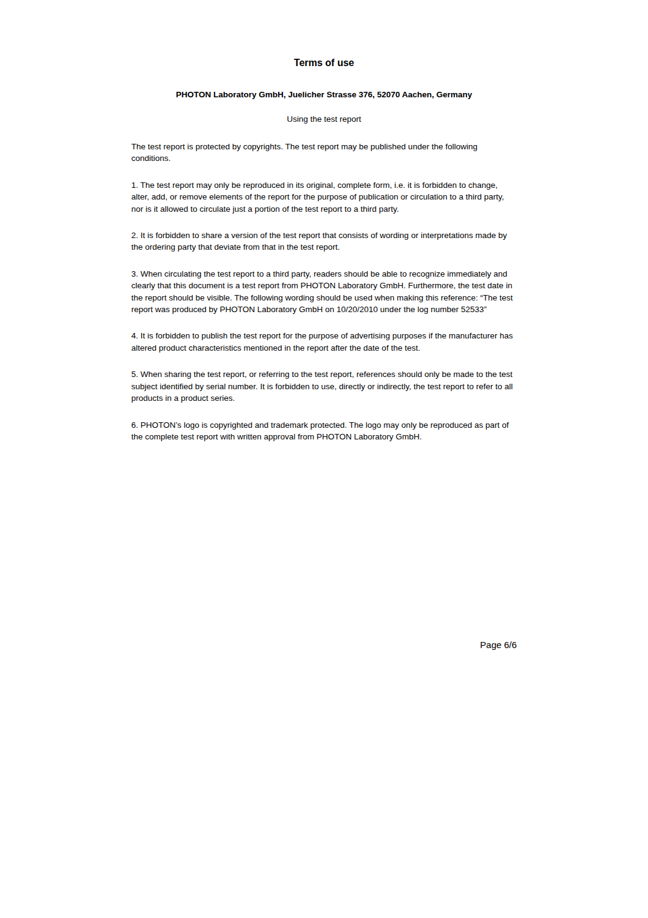Terms of use
PHOTON Laboratory GmbH, Juelicher Strasse 376, 52070 Aachen, Germany
Using the test report
The test report is protected by copyrights. The test report may be published under the following conditions.
1. The test report may only be reproduced in its original, complete form, i.e. it is forbidden to change, alter, add, or remove elements of the report for the purpose of publication or circulation to a third party, nor is it allowed to circulate just a portion of the test report to a third party.
2. It is forbidden to share a version of the test report that consists of wording or interpretations made by the ordering party that deviate from that in the test report.
3. When circulating the test report to a third party, readers should be able to recognize immediately and clearly that this document is a test report from PHOTON Laboratory GmbH. Furthermore, the test date in the report should be visible. The following wording should be used when making this reference: “The test report was produced by PHOTON Laboratory GmbH on 10/20/2010 under the log number 52533”
4. It is forbidden to publish the test report for the purpose of advertising purposes if the manufacturer has altered product characteristics mentioned in the report after the date of the test.
5. When sharing the test report, or referring to the test report, references should only be made to the test subject identified by serial number. It is forbidden to use, directly or indirectly, the test report to refer to all products in a product series.
6. PHOTON’s logo is copyrighted and trademark protected. The logo may only be reproduced as part of the complete test report with written approval from PHOTON Laboratory GmbH.
Page 6/6